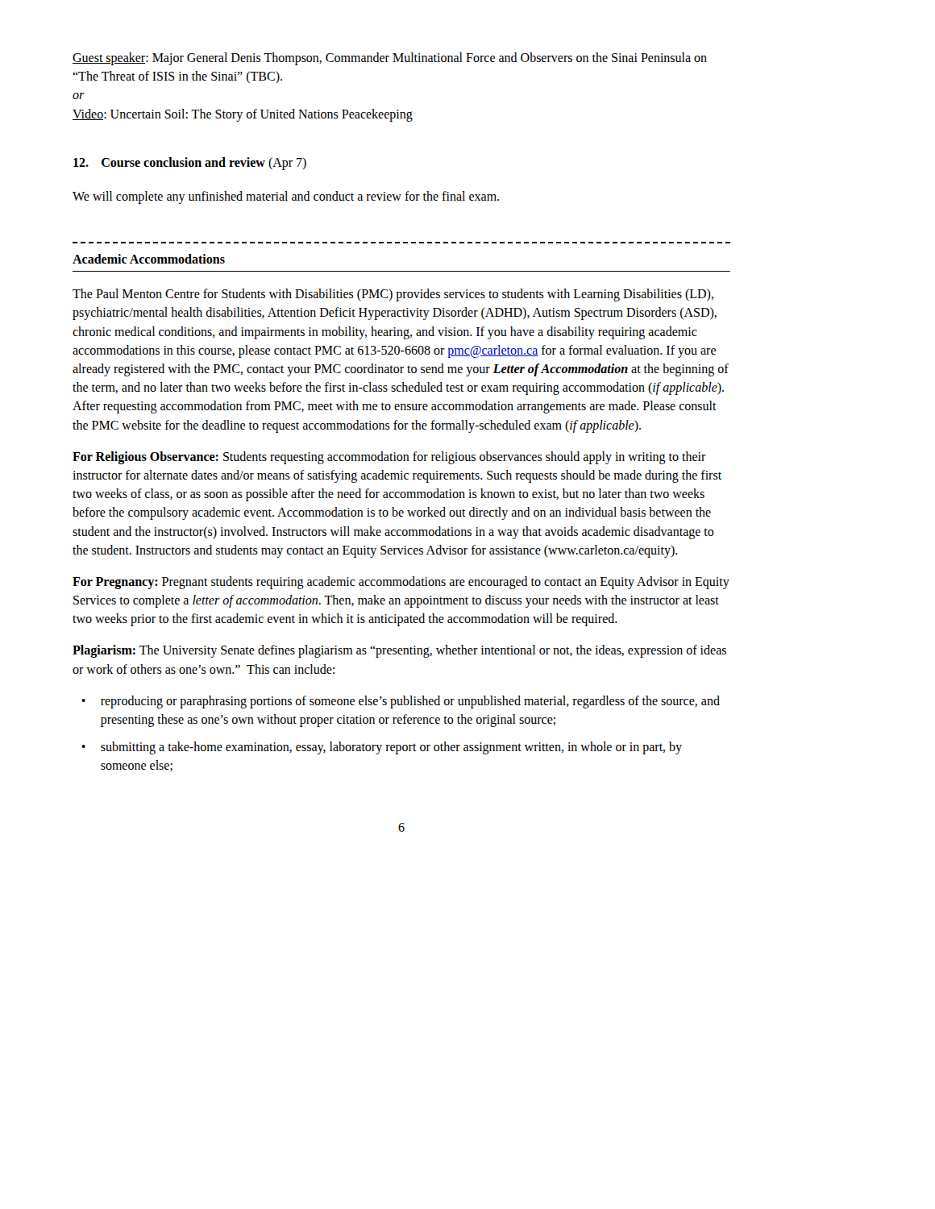Guest speaker: Major General Denis Thompson, Commander Multinational Force and Observers on the Sinai Peninsula on “The Threat of ISIS in the Sinai” (TBC).
or
Video: Uncertain Soil: The Story of United Nations Peacekeeping
12. Course conclusion and review (Apr 7)
We will complete any unfinished material and conduct a review for the final exam.
Academic Accommodations
The Paul Menton Centre for Students with Disabilities (PMC) provides services to students with Learning Disabilities (LD), psychiatric/mental health disabilities, Attention Deficit Hyperactivity Disorder (ADHD), Autism Spectrum Disorders (ASD), chronic medical conditions, and impairments in mobility, hearing, and vision. If you have a disability requiring academic accommodations in this course, please contact PMC at 613-520-6608 or pmc@carleton.ca for a formal evaluation. If you are already registered with the PMC, contact your PMC coordinator to send me your Letter of Accommodation at the beginning of the term, and no later than two weeks before the first in-class scheduled test or exam requiring accommodation (if applicable). After requesting accommodation from PMC, meet with me to ensure accommodation arrangements are made. Please consult the PMC website for the deadline to request accommodations for the formally-scheduled exam (if applicable).
For Religious Observance: Students requesting accommodation for religious observances should apply in writing to their instructor for alternate dates and/or means of satisfying academic requirements. Such requests should be made during the first two weeks of class, or as soon as possible after the need for accommodation is known to exist, but no later than two weeks before the compulsory academic event. Accommodation is to be worked out directly and on an individual basis between the student and the instructor(s) involved. Instructors will make accommodations in a way that avoids academic disadvantage to the student. Instructors and students may contact an Equity Services Advisor for assistance (www.carleton.ca/equity).
For Pregnancy: Pregnant students requiring academic accommodations are encouraged to contact an Equity Advisor in Equity Services to complete a letter of accommodation. Then, make an appointment to discuss your needs with the instructor at least two weeks prior to the first academic event in which it is anticipated the accommodation will be required.
Plagiarism: The University Senate defines plagiarism as “presenting, whether intentional or not, the ideas, expression of ideas or work of others as one’s own.” This can include:
reproducing or paraphrasing portions of someone else’s published or unpublished material, regardless of the source, and presenting these as one’s own without proper citation or reference to the original source;
submitting a take-home examination, essay, laboratory report or other assignment written, in whole or in part, by someone else;
6